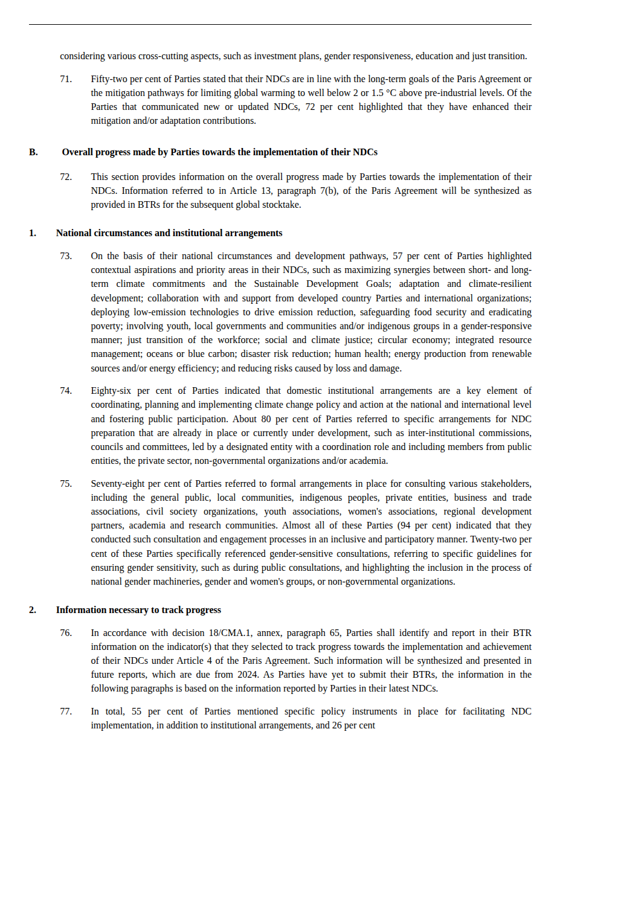considering various cross-cutting aspects, such as investment plans, gender responsiveness, education and just transition.
71. Fifty-two per cent of Parties stated that their NDCs are in line with the long-term goals of the Paris Agreement or the mitigation pathways for limiting global warming to well below 2 or 1.5 °C above pre-industrial levels. Of the Parties that communicated new or updated NDCs, 72 per cent highlighted that they have enhanced their mitigation and/or adaptation contributions.
B. Overall progress made by Parties towards the implementation of their NDCs
72. This section provides information on the overall progress made by Parties towards the implementation of their NDCs. Information referred to in Article 13, paragraph 7(b), of the Paris Agreement will be synthesized as provided in BTRs for the subsequent global stocktake.
1. National circumstances and institutional arrangements
73. On the basis of their national circumstances and development pathways, 57 per cent of Parties highlighted contextual aspirations and priority areas in their NDCs, such as maximizing synergies between short- and long-term climate commitments and the Sustainable Development Goals; adaptation and climate-resilient development; collaboration with and support from developed country Parties and international organizations; deploying low-emission technologies to drive emission reduction, safeguarding food security and eradicating poverty; involving youth, local governments and communities and/or indigenous groups in a gender-responsive manner; just transition of the workforce; social and climate justice; circular economy; integrated resource management; oceans or blue carbon; disaster risk reduction; human health; energy production from renewable sources and/or energy efficiency; and reducing risks caused by loss and damage.
74. Eighty-six per cent of Parties indicated that domestic institutional arrangements are a key element of coordinating, planning and implementing climate change policy and action at the national and international level and fostering public participation. About 80 per cent of Parties referred to specific arrangements for NDC preparation that are already in place or currently under development, such as inter-institutional commissions, councils and committees, led by a designated entity with a coordination role and including members from public entities, the private sector, non-governmental organizations and/or academia.
75. Seventy-eight per cent of Parties referred to formal arrangements in place for consulting various stakeholders, including the general public, local communities, indigenous peoples, private entities, business and trade associations, civil society organizations, youth associations, women's associations, regional development partners, academia and research communities. Almost all of these Parties (94 per cent) indicated that they conducted such consultation and engagement processes in an inclusive and participatory manner. Twenty-two per cent of these Parties specifically referenced gender-sensitive consultations, referring to specific guidelines for ensuring gender sensitivity, such as during public consultations, and highlighting the inclusion in the process of national gender machineries, gender and women's groups, or non-governmental organizations.
2. Information necessary to track progress
76. In accordance with decision 18/CMA.1, annex, paragraph 65, Parties shall identify and report in their BTR information on the indicator(s) that they selected to track progress towards the implementation and achievement of their NDCs under Article 4 of the Paris Agreement. Such information will be synthesized and presented in future reports, which are due from 2024. As Parties have yet to submit their BTRs, the information in the following paragraphs is based on the information reported by Parties in their latest NDCs.
77. In total, 55 per cent of Parties mentioned specific policy instruments in place for facilitating NDC implementation, in addition to institutional arrangements, and 26 per cent